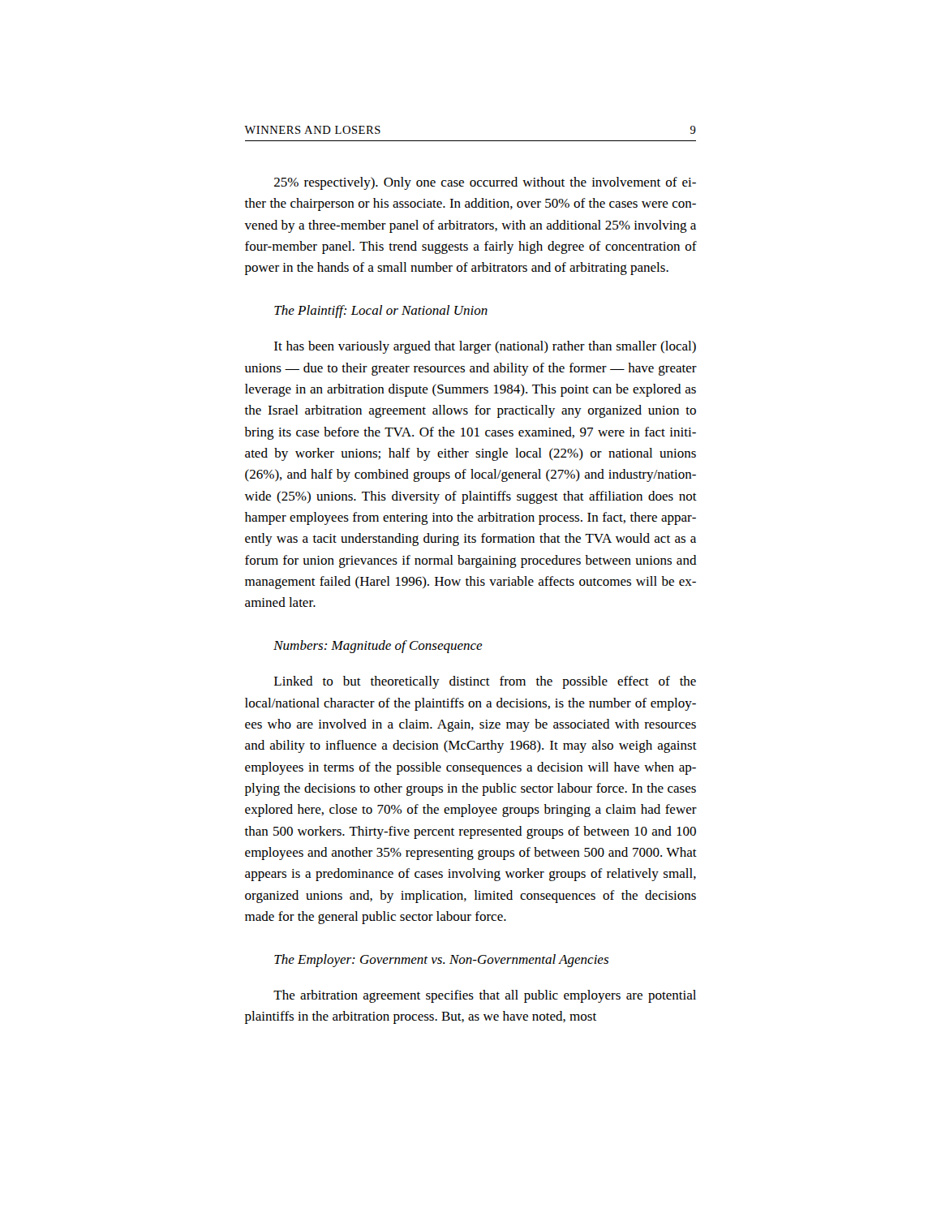Winners and Losers 9
25% respectively). Only one case occurred without the involvement of either the chairperson or his associate. In addition, over 50% of the cases were convened by a three-member panel of arbitrators, with an additional 25% involving a four-member panel. This trend suggests a fairly high degree of concentration of power in the hands of a small number of arbitrators and of arbitrating panels.
The Plaintiff: Local or National Union
It has been variously argued that larger (national) rather than smaller (local) unions — due to their greater resources and ability of the former — have greater leverage in an arbitration dispute (Summers 1984). This point can be explored as the Israel arbitration agreement allows for practically any organized union to bring its case before the TVA. Of the 101 cases examined, 97 were in fact initiated by worker unions; half by either single local (22%) or national unions (26%), and half by combined groups of local/general (27%) and industry/nation-wide (25%) unions. This diversity of plaintiffs suggest that affiliation does not hamper employees from entering into the arbitration process. In fact, there apparently was a tacit understanding during its formation that the TVA would act as a forum for union grievances if normal bargaining procedures between unions and management failed (Harel 1996). How this variable affects outcomes will be examined later.
Numbers: Magnitude of Consequence
Linked to but theoretically distinct from the possible effect of the local/national character of the plaintiffs on a decisions, is the number of employees who are involved in a claim. Again, size may be associated with resources and ability to influence a decision (McCarthy 1968). It may also weigh against employees in terms of the possible consequences a decision will have when applying the decisions to other groups in the public sector labour force. In the cases explored here, close to 70% of the employee groups bringing a claim had fewer than 500 workers. Thirty-five percent represented groups of between 10 and 100 employees and another 35% representing groups of between 500 and 7000. What appears is a predominance of cases involving worker groups of relatively small, organized unions and, by implication, limited consequences of the decisions made for the general public sector labour force.
The Employer: Government vs. Non-Governmental Agencies
The arbitration agreement specifies that all public employers are potential plaintiffs in the arbitration process. But, as we have noted, most